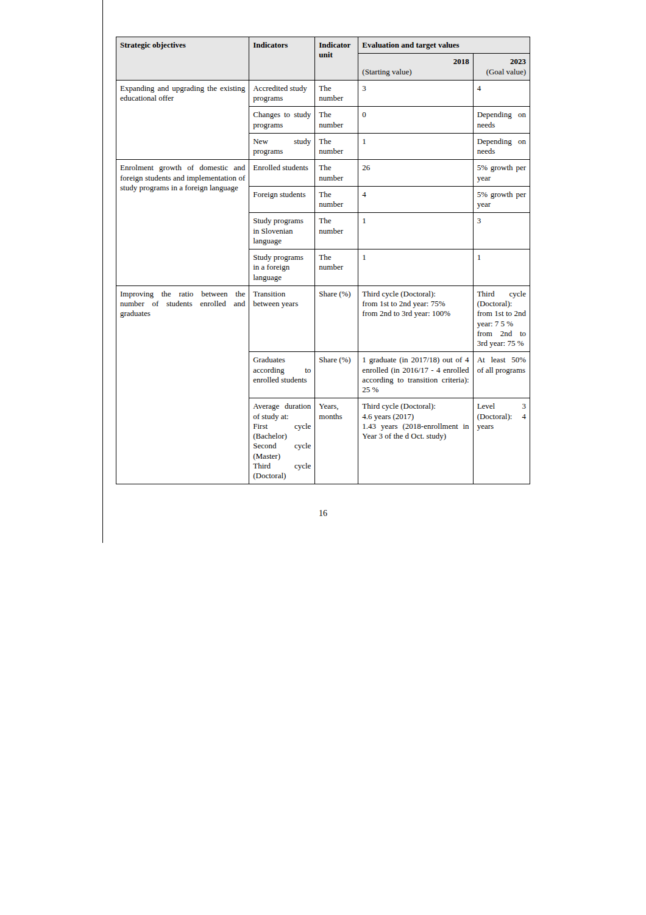| Strategic objectives | Indicators | Indicator unit | Evaluation and target values |
| --- | --- | --- | --- |
| 2018 (Starting value) | 2023 (Goal value) |
| Expanding and upgrading the existing educational offer | Accredited study programs | The number | 3 | 4 |
| Changes to study programs | The number | 0 | Depending on needs |
| New study programs | The number | 1 | Depending on needs |
| Enrolment growth of domestic and foreign students and implementation of study programs in a foreign language | Enrolled students | The number | 26 | 5% growth per year |
| Foreign students | The number | 4 | 5% growth per year |
| Study programs in Slovenian language | The number | 1 | 3 |
| Study programs in a foreign language | The number | 1 | 1 |
| Improving the ratio between the number of students enrolled and graduates | Transition between years | Share (%) | Third cycle (Doctoral): from 1st to 2nd year: 75% from 2nd to 3rd year: 100% | Third cycle (Doctoral): from 1st to 2nd year: 7 5 % from 2nd to 3rd year: 75 % |
| Graduates according to enrolled students | Share (%) | 1 graduate (in 2017/18) out of 4 enrolled (in 2016/17 - 4 enrolled according to transition criteria): 25 % | At least 50% of all programs |
| Average duration of study at: First cycle (Bachelor) Second cycle (Master) Third cycle (Doctoral) | Years, months | Third cycle (Doctoral): 4.6 years (2017) 1.43 years (2018-enrollment in Year 3 of the d Oct. study) | Level 3 (Doctoral): 4 years |
16